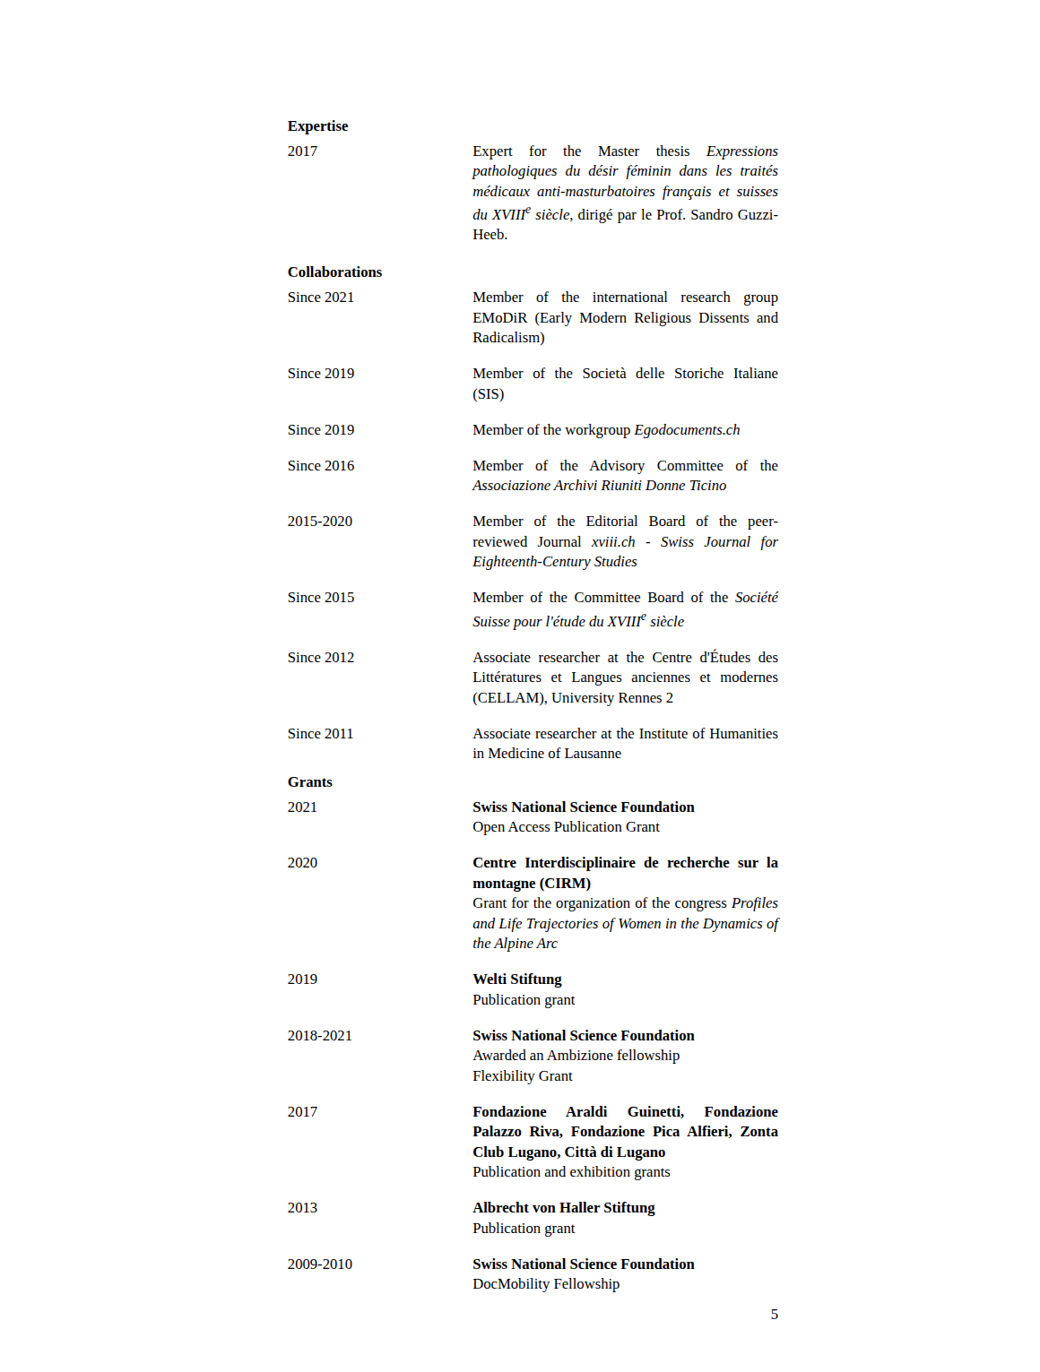Expertise
| 2017 | Expert for the Master thesis Expressions pathologiques du désir féminin dans les traités médicaux anti-masturbatoires français et suisses du XVIII e siècle , dirigé par le Prof. Sandro Guzzi-Heeb. |
Collaborations
| Since 2021 | Member of the international research group EMoDiR (Early Modern Religious Dissents and Radicalism) |
| Since 2019 | Member of the Società delle Storiche Italiane (SIS) |
| Since 2019 | Member of the workgroup Egodocuments.ch |
| Since 2016 | Member of the Advisory Committee of the Associazione Archivi Riuniti Donne Ticino |
| 2015-2020 | Member of the Editorial Board of the peer-reviewed Journal xviii.ch - Swiss Journal for Eighteenth-Century Studies |
| Since 2015 | Member of the Committee Board of the Société Suisse pour l'étude du XVIII e siècle |
| Since 2012 | Associate researcher at the Centre d'Études des Littératures et Langues anciennes et modernes (CELLAM), University Rennes 2 |
| Since 2011 | Associate researcher at the Institute of Humanities in Medicine of Lausanne |
Grants
| 2021 | Swiss National Science Foundation Open Access Publication Grant |
| 2020 | Centre Interdisciplinaire de recherche sur la montagne (CIRM) Grant for the organization of the congress Profiles and Life Trajectories of Women in the Dynamics of the Alpine Arc |
| 2019 | Welti Stiftung Publication grant |
| 2018-2021 | Swiss National Science Foundation Awarded an Ambizione fellowship Flexibility Grant |
| 2017 | Fondazione Araldi Guinetti, Fondazione Palazzo Riva, Fondazione Pica Alfieri, Zonta Club Lugano, Città di Lugano Publication and exhibition grants |
| 2013 | Albrecht von Haller Stiftung Publication grant |
| 2009-2010 | Swiss National Science Foundation DocMobility Fellowship |
5